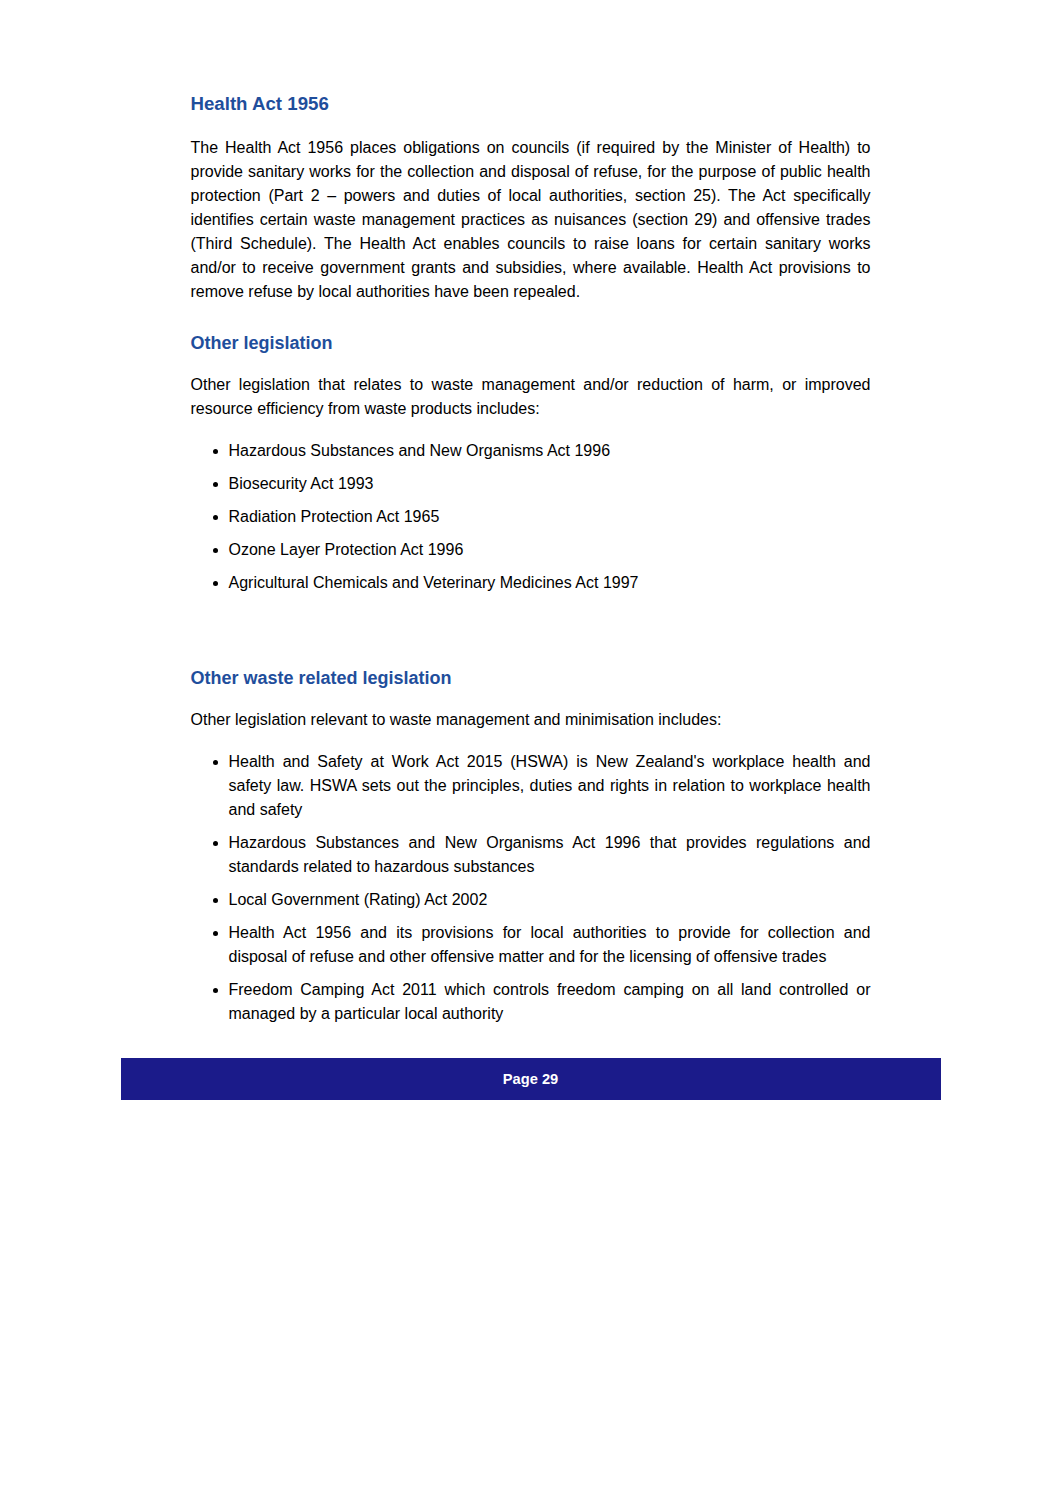Health Act 1956
The Health Act 1956 places obligations on councils (if required by the Minister of Health) to provide sanitary works for the collection and disposal of refuse, for the purpose of public health protection (Part 2 – powers and duties of local authorities, section 25). The Act specifically identifies certain waste management practices as nuisances (section 29) and offensive trades (Third Schedule). The Health Act enables councils to raise loans for certain sanitary works and/or to receive government grants and subsidies, where available. Health Act provisions to remove refuse by local authorities have been repealed.
Other legislation
Other legislation that relates to waste management and/or reduction of harm, or improved resource efficiency from waste products includes:
Hazardous Substances and New Organisms Act 1996
Biosecurity Act 1993
Radiation Protection Act 1965
Ozone Layer Protection Act 1996
Agricultural Chemicals and Veterinary Medicines Act 1997
Other waste related legislation
Other legislation relevant to waste management and minimisation includes:
Health and Safety at Work Act 2015 (HSWA) is New Zealand's workplace health and safety law. HSWA sets out the principles, duties and rights in relation to workplace health and safety
Hazardous Substances and New Organisms Act 1996 that provides regulations and standards related to hazardous substances
Local Government (Rating) Act 2002
Health Act 1956 and its provisions for local authorities to provide for collection and disposal of refuse and other offensive matter and for the licensing of offensive trades
Freedom Camping Act 2011 which controls freedom camping on all land controlled or managed by a particular local authority
Page 29